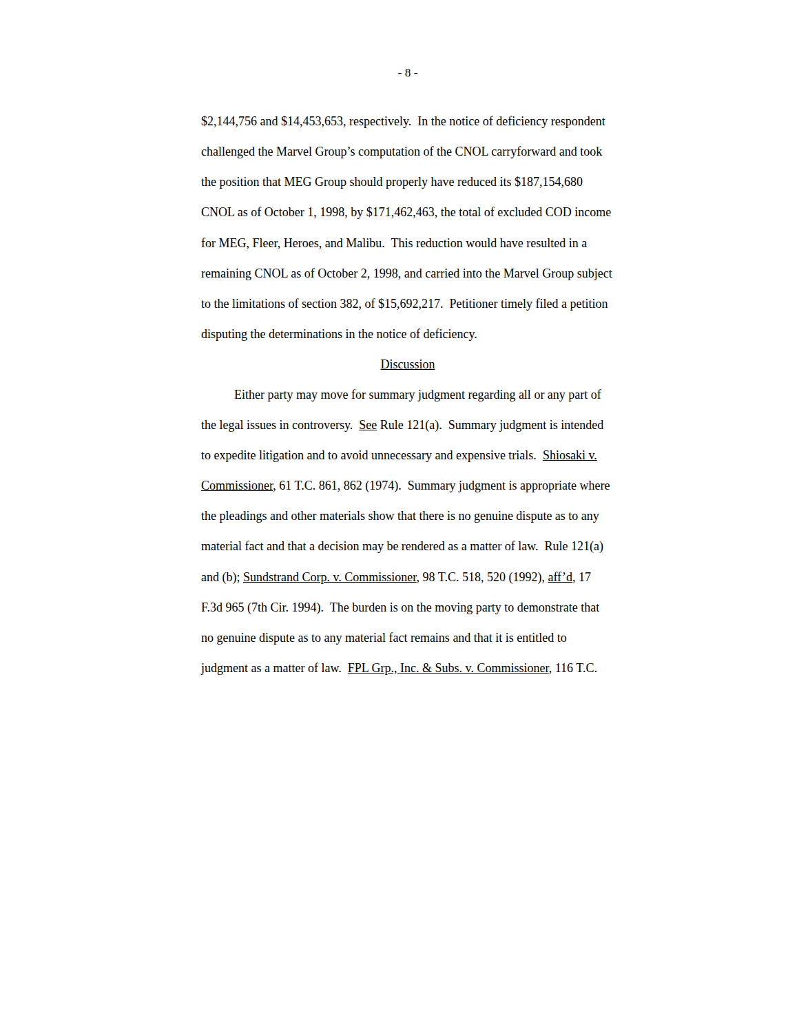- 8 -
$2,144,756 and $14,453,653, respectively. In the notice of deficiency respondent challenged the Marvel Group’s computation of the CNOL carryforward and took the position that MEG Group should properly have reduced its $187,154,680 CNOL as of October 1, 1998, by $171,462,463, the total of excluded COD income for MEG, Fleer, Heroes, and Malibu. This reduction would have resulted in a remaining CNOL as of October 2, 1998, and carried into the Marvel Group subject to the limitations of section 382, of $15,692,217. Petitioner timely filed a petition disputing the determinations in the notice of deficiency.
Discussion
Either party may move for summary judgment regarding all or any part of the legal issues in controversy. See Rule 121(a). Summary judgment is intended to expedite litigation and to avoid unnecessary and expensive trials. Shiosaki v. Commissioner, 61 T.C. 861, 862 (1974). Summary judgment is appropriate where the pleadings and other materials show that there is no genuine dispute as to any material fact and that a decision may be rendered as a matter of law. Rule 121(a) and (b); Sundstrand Corp. v. Commissioner, 98 T.C. 518, 520 (1992), aff’d, 17 F.3d 965 (7th Cir. 1994). The burden is on the moving party to demonstrate that no genuine dispute as to any material fact remains and that it is entitled to judgment as a matter of law. FPL Grp., Inc. & Subs. v. Commissioner, 116 T.C.